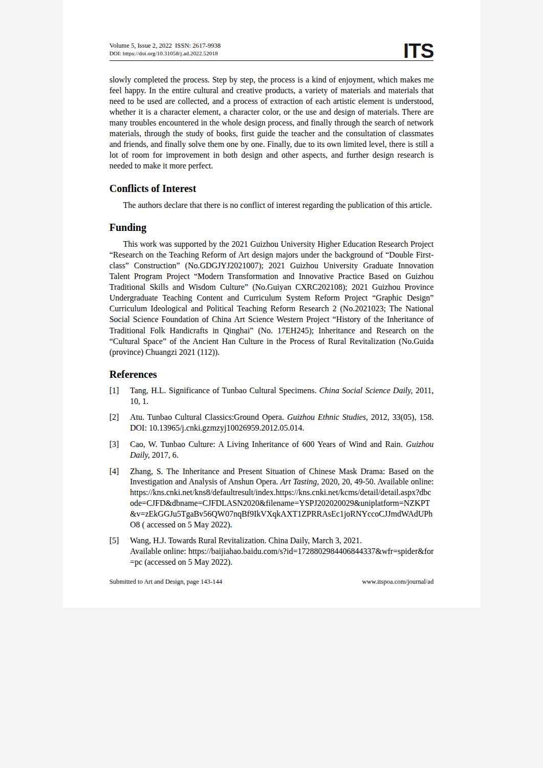Volume 5, Issue 2, 2022 ISSN: 2617-9938
DOI: https://doi.org/10.31058/j.ad.2022.52018
ITS
slowly completed the process. Step by step, the process is a kind of enjoyment, which makes me feel happy. In the entire cultural and creative products, a variety of materials and materials that need to be used are collected, and a process of extraction of each artistic element is understood, whether it is a character element, a character color, or the use and design of materials. There are many troubles encountered in the whole design process, and finally through the search of network materials, through the study of books, first guide the teacher and the consultation of classmates and friends, and finally solve them one by one. Finally, due to its own limited level, there is still a lot of room for improvement in both design and other aspects, and further design research is needed to make it more perfect.
Conflicts of Interest
The authors declare that there is no conflict of interest regarding the publication of this article.
Funding
This work was supported by the 2021 Guizhou University Higher Education Research Project “Research on the Teaching Reform of Art design majors under the background of “Double First-class” Construction” (No.GDGJYJ2021007); 2021 Guizhou University Graduate Innovation Talent Program Project “Modern Transformation and Innovative Practice Based on Guizhou Traditional Skills and Wisdom Culture” (No.Guiyan CXRC202108); 2021 Guizhou Province Undergraduate Teaching Content and Curriculum System Reform Project “Graphic Design” Curriculum Ideological and Political Teaching Reform Research 2 (No.2021023; The National Social Science Foundation of China Art Science Western Project “History of the Inheritance of Traditional Folk Handicrafts in Qinghai” (No. 17EH245); Inheritance and Research on the “Cultural Space” of the Ancient Han Culture in the Process of Rural Revitalization (No.Guida (province) Chuangzi 2021 (112)).
References
[1] Tang, H.L. Significance of Tunbao Cultural Specimens. China Social Science Daily, 2011, 10, 1.
[2] Atu. Tunbao Cultural Classics:Ground Opera. Guizhou Ethnic Studies, 2012, 33(05), 158. DOI: 10.13965/j.cnki.gzmzyj10026959.2012.05.014.
[3] Cao, W. Tunbao Culture: A Living Inheritance of 600 Years of Wind and Rain. Guizhou Daily, 2017, 6.
[4] Zhang, S. The Inheritance and Present Situation of Chinese Mask Drama: Based on the Investigation and Analysis of Anshun Opera. Art Tasting, 2020, 20, 49-50. Available online: https://kns.cnki.net/kns8/defaultresult/index.https://kns.cnki.net/kcms/detail/detail.aspx?dbcode=CJFD&dbname=CJFDLASN2020&filename=YSPJ202020029&uniplatform=NZKPT&v=zEkGGJu5TgaBv56QW07nqBf9IkVXqkAXT1ZPRRAsEc1joRNYccoCJJmdWAdUPhO8 ( accessed on 5 May 2022).
[5] Wang, H.J. Towards Rural Revitalization. China Daily, March 3, 2021.
Available online: https://baijiahao.baidu.com/s?id=1728802984406844337&wfr=spider&for=pc (accessed on 5 May 2022).
Submitted to Art and Design, page 143-144
www.itspoa.com/journal/ad